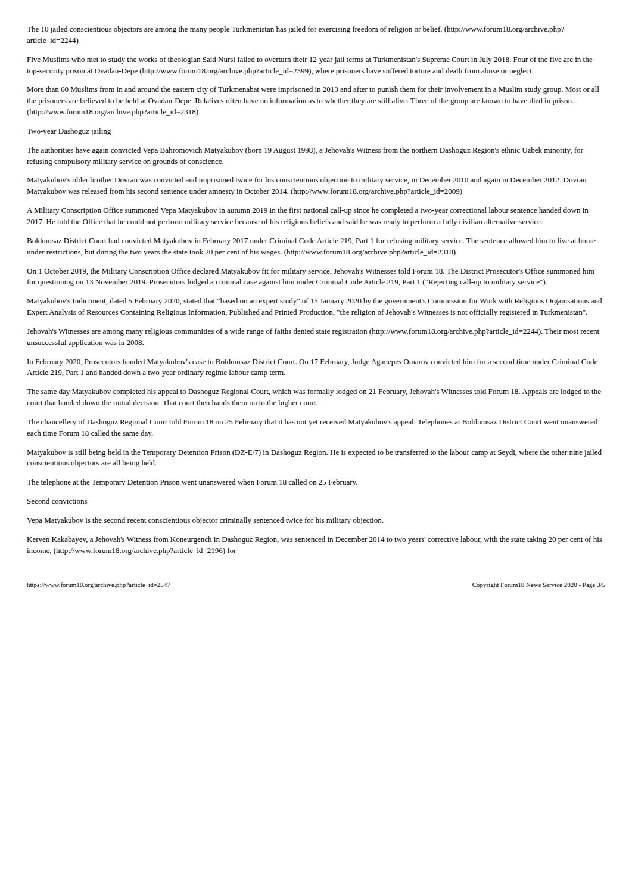The 10 jailed conscientious objectors are among the many people Turkmenistan has jailed for exercising freedom of religion or belief. (http://www.forum18.org/archive.php?article_id=2244)
Five Muslims who met to study the works of theologian Said Nursi failed to overturn their 12-year jail terms at Turkmenistan's Supreme Court in July 2018. Four of the five are in the top-security prison at Ovadan-Depe (http://www.forum18.org/archive.php?article_id=2399), where prisoners have suffered torture and death from abuse or neglect.
More than 60 Muslims from in and around the eastern city of Turkmenabat were imprisoned in 2013 and after to punish them for their involvement in a Muslim study group. Most or all the prisoners are believed to be held at Ovadan-Depe. Relatives often have no information as to whether they are still alive. Three of the group are known to have died in prison. (http://www.forum18.org/archive.php?article_id=2318)
Two-year Dashoguz jailing
The authorities have again convicted Vepa Bahromovich Matyakubov (born 19 August 1998), a Jehovah's Witness from the northern Dashoguz Region's ethnic Uzbek minority, for refusing compulsory military service on grounds of conscience.
Matyakubov's older brother Dovran was convicted and imprisoned twice for his conscientious objection to military service, in December 2010 and again in December 2012. Dovran Matyakubov was released from his second sentence under amnesty in October 2014. (http://www.forum18.org/archive.php?article_id=2009)
A Military Conscription Office summoned Vepa Matyakubov in autumn 2019 in the first national call-up since he completed a two-year correctional labour sentence handed down in 2017. He told the Office that he could not perform military service because of his religious beliefs and said he was ready to perform a fully civilian alternative service.
Boldumsaz District Court had convicted Matyakubov in February 2017 under Criminal Code Article 219, Part 1 for refusing military service. The sentence allowed him to live at home under restrictions, but during the two years the state took 20 per cent of his wages. (http://www.forum18.org/archive.php?article_id=2318)
On 1 October 2019, the Military Conscription Office declared Matyakubov fit for military service, Jehovah's Witnesses told Forum 18. The District Prosecutor's Office summoned him for questioning on 13 November 2019. Prosecutors lodged a criminal case against him under Criminal Code Article 219, Part 1 ("Rejecting call-up to military service").
Matyakubov's Indictment, dated 5 February 2020, stated that "based on an expert study" of 15 January 2020 by the government's Commission for Work with Religious Organisations and Expert Analysis of Resources Containing Religious Information, Published and Printed Production, "the religion of Jehovah's Witnesses is not officially registered in Turkmenistan".
Jehovah's Witnesses are among many religious communities of a wide range of faiths denied state registration (http://www.forum18.org/archive.php?article_id=2244). Their most recent unsuccessful application was in 2008.
In February 2020, Prosecutors handed Matyakubov's case to Boldumsaz District Court. On 17 February, Judge Aganepes Omarov convicted him for a second time under Criminal Code Article 219, Part 1 and handed down a two-year ordinary regime labour camp term.
The same day Matyakubov completed his appeal to Dashoguz Regional Court, which was formally lodged on 21 February, Jehovah's Witnesses told Forum 18. Appeals are lodged to the court that handed down the initial decision. That court then hands them on to the higher court.
The chancellery of Dashoguz Regional Court told Forum 18 on 25 February that it has not yet received Matyakubov's appeal. Telephones at Boldumsaz District Court went unanswered each time Forum 18 called the same day.
Matyakubov is still being held in the Temporary Detention Prison (DZ-E/7) in Dashoguz Region. He is expected to be transferred to the labour camp at Seydi, where the other nine jailed conscientious objectors are all being held.
The telephone at the Temporary Detention Prison went unanswered when Forum 18 called on 25 February.
Second convictions
Vepa Matyakubov is the second recent conscientious objector criminally sentenced twice for his military objection.
Kerven Kakabayev, a Jehovah's Witness from Koneurgench in Dashoguz Region, was sentenced in December 2014 to two years' corrective labour, with the state taking 20 per cent of his income, (http://www.forum18.org/archive.php?article_id=2196) for
https://www.forum18.org/archive.php?article_id=2547 Copyright Forum18 News Service 2020 - Page 3/5